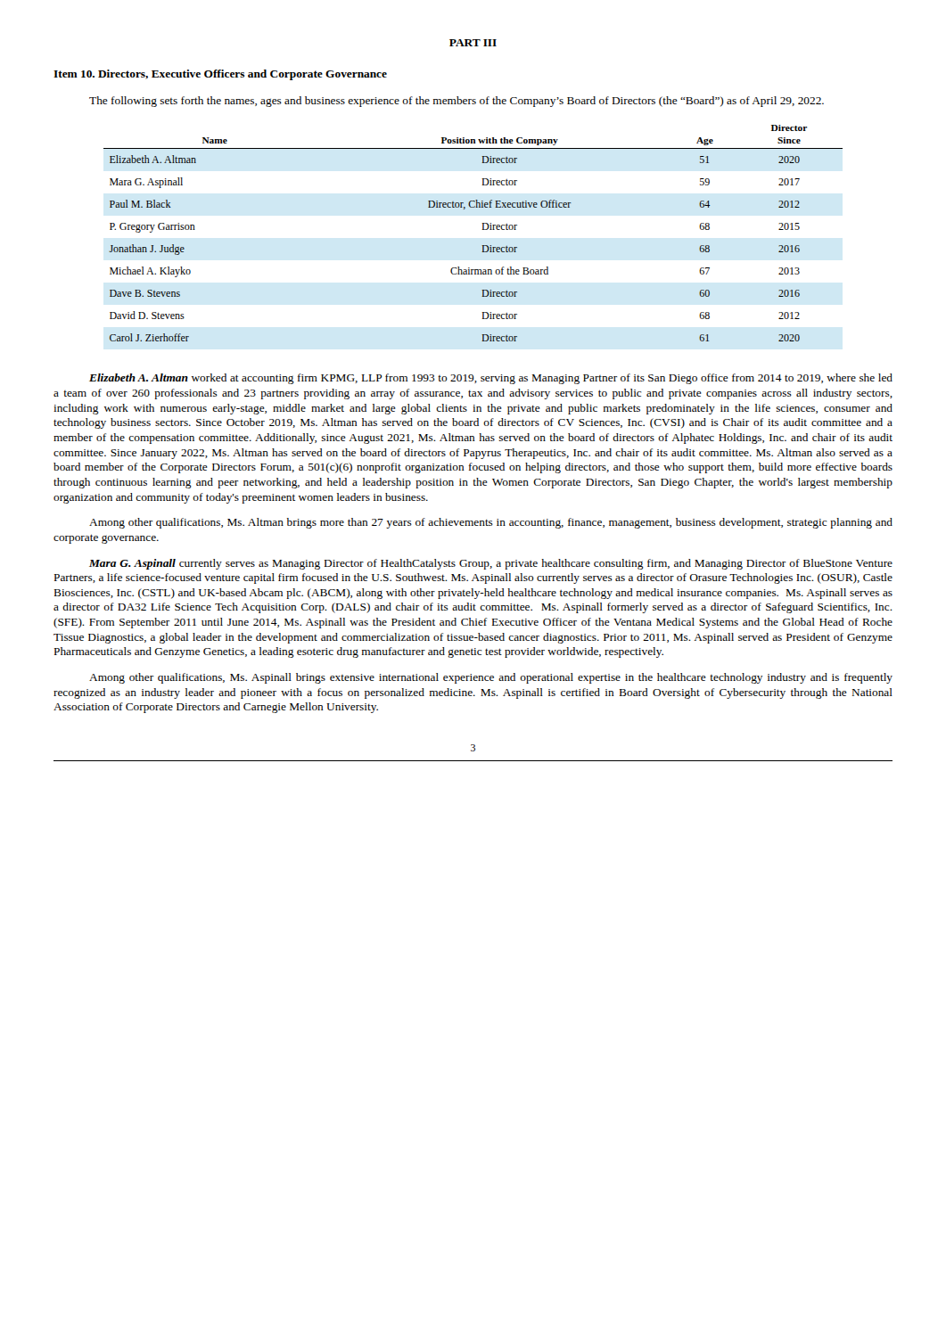PART III
Item 10. Directors, Executive Officers and Corporate Governance
The following sets forth the names, ages and business experience of the members of the Company’s Board of Directors (the “Board”) as of April 29, 2022.
| Name | Position with the Company | Age | Director Since |
| --- | --- | --- | --- |
| Elizabeth A. Altman | Director | 51 | 2020 |
| Mara G. Aspinall | Director | 59 | 2017 |
| Paul M. Black | Director, Chief Executive Officer | 64 | 2012 |
| P. Gregory Garrison | Director | 68 | 2015 |
| Jonathan J. Judge | Director | 68 | 2016 |
| Michael A. Klayko | Chairman of the Board | 67 | 2013 |
| Dave B. Stevens | Director | 60 | 2016 |
| David D. Stevens | Director | 68 | 2012 |
| Carol J. Zierhoffer | Director | 61 | 2020 |
Elizabeth A. Altman worked at accounting firm KPMG, LLP from 1993 to 2019, serving as Managing Partner of its San Diego office from 2014 to 2019, where she led a team of over 260 professionals and 23 partners providing an array of assurance, tax and advisory services to public and private companies across all industry sectors, including work with numerous early-stage, middle market and large global clients in the private and public markets predominately in the life sciences, consumer and technology business sectors. Since October 2019, Ms. Altman has served on the board of directors of CV Sciences, Inc. (CVSI) and is Chair of its audit committee and a member of the compensation committee. Additionally, since August 2021, Ms. Altman has served on the board of directors of Alphatec Holdings, Inc. and chair of its audit committee. Since January 2022, Ms. Altman has served on the board of directors of Papyrus Therapeutics, Inc. and chair of its audit committee. Ms. Altman also served as a board member of the Corporate Directors Forum, a 501(c)(6) nonprofit organization focused on helping directors, and those who support them, build more effective boards through continuous learning and peer networking, and held a leadership position in the Women Corporate Directors, San Diego Chapter, the world's largest membership organization and community of today's preeminent women leaders in business.
Among other qualifications, Ms. Altman brings more than 27 years of achievements in accounting, finance, management, business development, strategic planning and corporate governance.
Mara G. Aspinall currently serves as Managing Director of HealthCatalysts Group, a private healthcare consulting firm, and Managing Director of BlueStone Venture Partners, a life science-focused venture capital firm focused in the U.S. Southwest. Ms. Aspinall also currently serves as a director of Orasure Technologies Inc. (OSUR), Castle Biosciences, Inc. (CSTL) and UK-based Abcam plc. (ABCM), along with other privately-held healthcare technology and medical insurance companies. Ms. Aspinall serves as a director of DA32 Life Science Tech Acquisition Corp. (DALS) and chair of its audit committee. Ms. Aspinall formerly served as a director of Safeguard Scientifics, Inc. (SFE). From September 2011 until June 2014, Ms. Aspinall was the President and Chief Executive Officer of the Ventana Medical Systems and the Global Head of Roche Tissue Diagnostics, a global leader in the development and commercialization of tissue-based cancer diagnostics. Prior to 2011, Ms. Aspinall served as President of Genzyme Pharmaceuticals and Genzyme Genetics, a leading esoteric drug manufacturer and genetic test provider worldwide, respectively.
Among other qualifications, Ms. Aspinall brings extensive international experience and operational expertise in the healthcare technology industry and is frequently recognized as an industry leader and pioneer with a focus on personalized medicine. Ms. Aspinall is certified in Board Oversight of Cybersecurity through the National Association of Corporate Directors and Carnegie Mellon University.
3